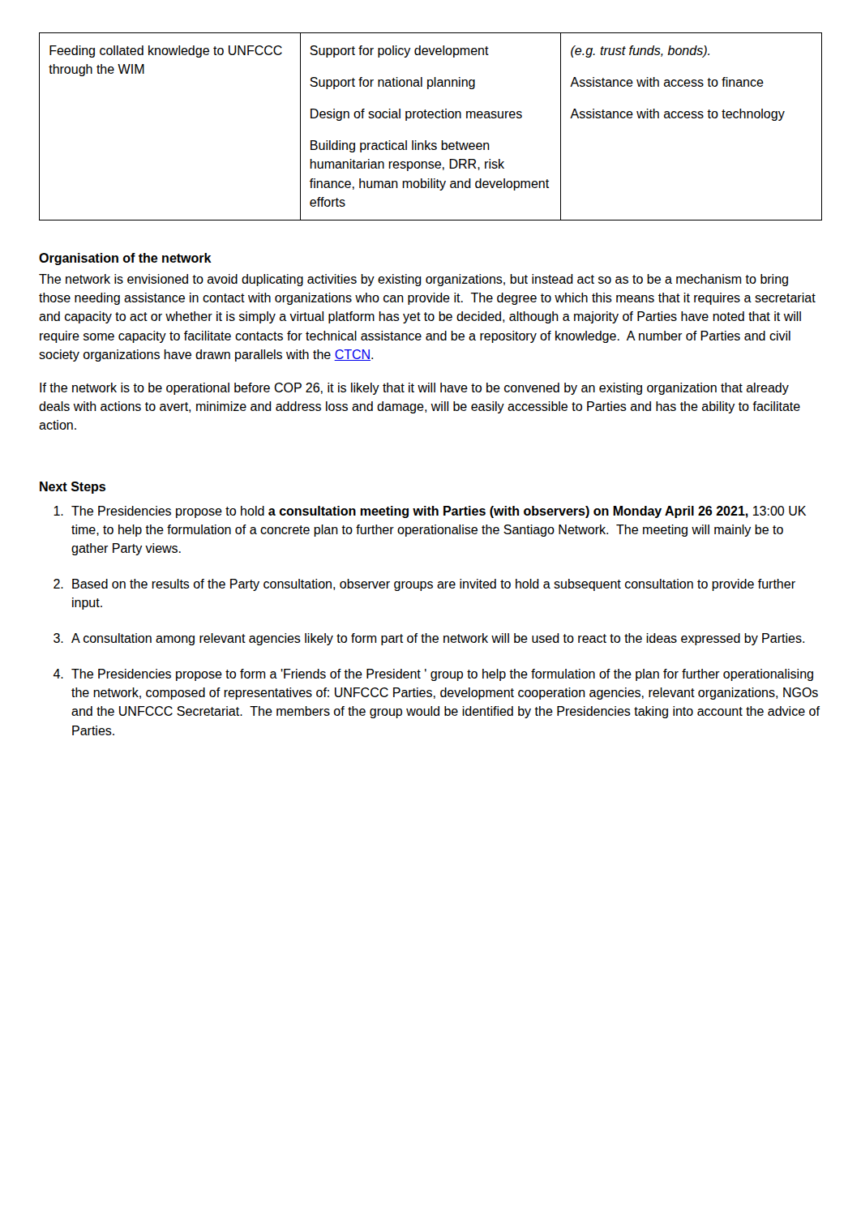| Feeding collated knowledge to UNFCCC through the WIM | Support for policy development Support for national planning Design of social protection measures Building practical links between humanitarian response, DRR, risk finance, human mobility and development efforts | (e.g. trust funds, bonds). Assistance with access to finance Assistance with access to technology |
Organisation of the network
The network is envisioned to avoid duplicating activities by existing organizations, but instead act so as to be a mechanism to bring those needing assistance in contact with organizations who can provide it. The degree to which this means that it requires a secretariat and capacity to act or whether it is simply a virtual platform has yet to be decided, although a majority of Parties have noted that it will require some capacity to facilitate contacts for technical assistance and be a repository of knowledge. A number of Parties and civil society organizations have drawn parallels with the CTCN.
If the network is to be operational before COP 26, it is likely that it will have to be convened by an existing organization that already deals with actions to avert, minimize and address loss and damage, will be easily accessible to Parties and has the ability to facilitate action.
Next Steps
The Presidencies propose to hold a consultation meeting with Parties (with observers) on Monday April 26 2021, 13:00 UK time, to help the formulation of a concrete plan to further operationalise the Santiago Network. The meeting will mainly be to gather Party views.
Based on the results of the Party consultation, observer groups are invited to hold a subsequent consultation to provide further input.
A consultation among relevant agencies likely to form part of the network will be used to react to the ideas expressed by Parties.
The Presidencies propose to form a 'Friends of the President ' group to help the formulation of the plan for further operationalising the network, composed of representatives of: UNFCCC Parties, development cooperation agencies, relevant organizations, NGOs and the UNFCCC Secretariat. The members of the group would be identified by the Presidencies taking into account the advice of Parties.